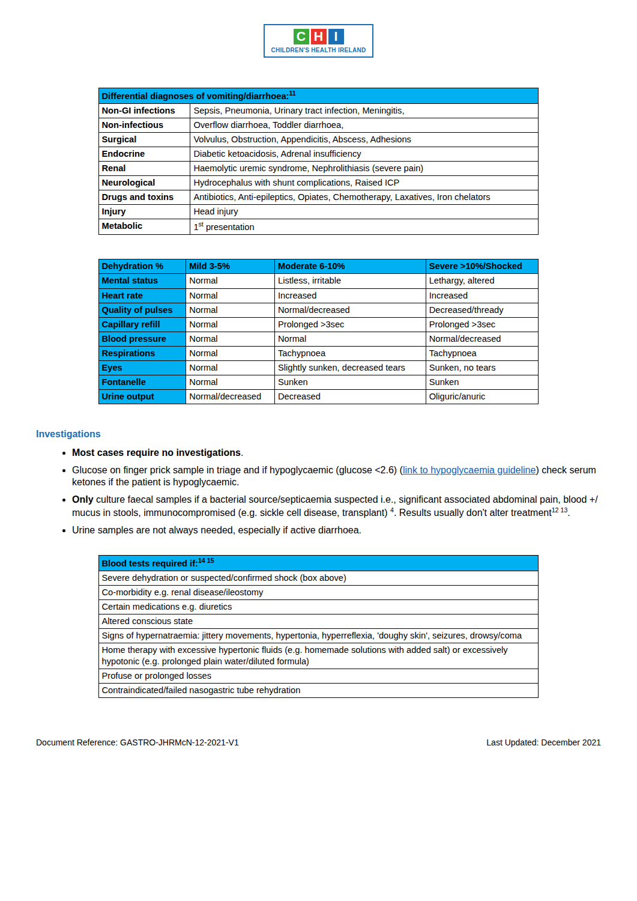CHI
CHILDREN'S HEALTH IRELAND
| Differential diagnoses of vomiting/diarrhoea: 11 |
| Non-GI infections | Sepsis, Pneumonia, Urinary tract infection, Meningitis, |
| Non-infectious | Overflow diarrhoea, Toddler diarrhoea, |
| Surgical | Volvulus, Obstruction, Appendicitis, Abscess, Adhesions |
| Endocrine | Diabetic ketoacidosis, Adrenal insufficiency |
| Renal | Haemolytic uremic syndrome, Nephrolithiasis (severe pain) |
| Neurological | Hydrocephalus with shunt complications, Raised ICP |
| Drugs and toxins | Antibiotics, Anti-epileptics, Opiates, Chemotherapy, Laxatives, Iron chelators |
| Injury | Head injury |
| Metabolic | 1 st presentation |
| Dehydration % | Mild 3-5% | Moderate 6-10% | Severe >10%/Shocked |
| Mental status | Normal | Listless, irritable | Lethargy, altered |
| Heart rate | Normal | Increased | Increased |
| Quality of pulses | Normal | Normal/decreased | Decreased/thready |
| Capillary refill | Normal | Prolonged >3sec | Prolonged >3sec |
| Blood pressure | Normal | Normal | Normal/decreased |
| Respirations | Normal | Tachypnoea | Tachypnoea |
| Eyes | Normal | Slightly sunken, decreased tears | Sunken, no tears |
| Fontanelle | Normal | Sunken | Sunken |
| Urine output | Normal/decreased | Decreased | Oliguric/anuric |
Investigations
Most cases require no investigations.
Glucose on finger prick sample in triage and if hypoglycaemic (glucose <2.6) (link to hypoglycaemia guideline) check serum ketones if the patient is hypoglycaemic.
Only culture faecal samples if a bacterial source/septicaemia suspected i.e., significant associated abdominal pain, blood +/ mucus in stools, immunocompromised (e.g. sickle cell disease, transplant) 4. Results usually don't alter treatment12 13.
Urine samples are not always needed, especially if active diarrhoea.
| Blood tests required if: 14 15 |
| Severe dehydration or suspected/confirmed shock (box above) |
| Co-morbidity e.g. renal disease/ileostomy |
| Certain medications e.g. diuretics |
| Altered conscious state |
| Signs of hypernatraemia: jittery movements, hypertonia, hyperreflexia, 'doughy skin', seizures, drowsy/coma |
| Home therapy with excessive hypertonic fluids (e.g. homemade solutions with added salt) or excessively hypotonic (e.g. prolonged plain water/diluted formula) |
| Profuse or prolonged losses |
| Contraindicated/failed nasogastric tube rehydration |
Document Reference: GASTRO-JHRMcN-12-2021-V1 Last Updated: December 2021